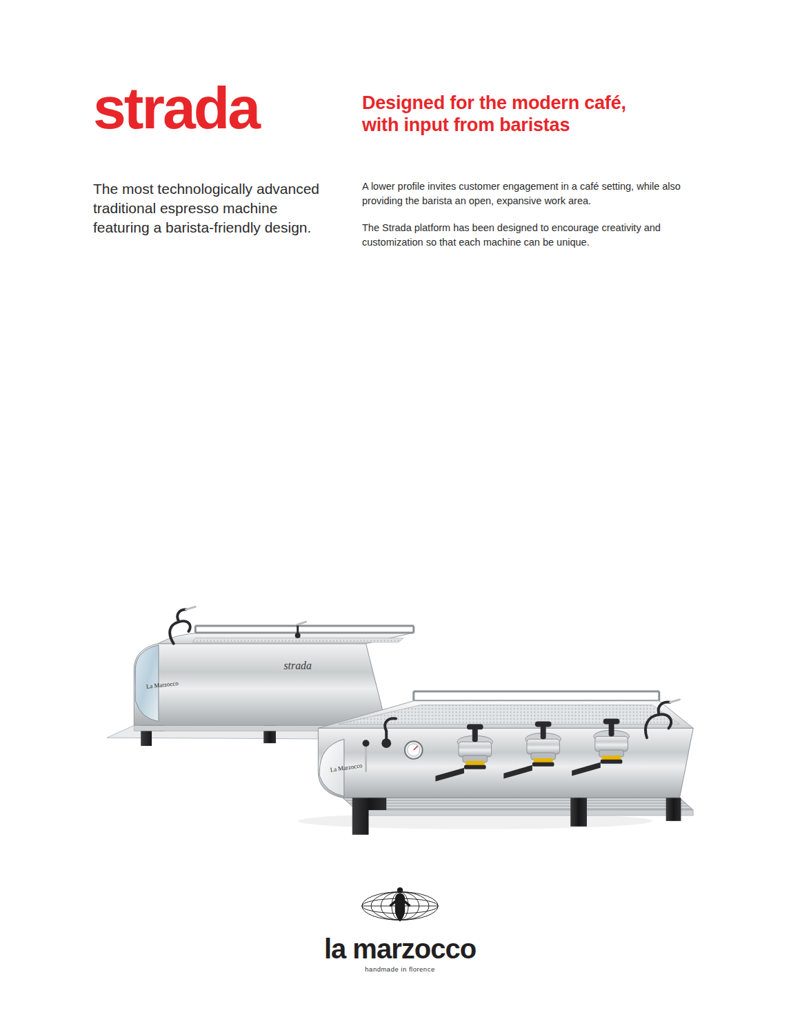strada
Designed for the modern café,
with input from baristas
The most technologically advanced traditional espresso machine featuring a barista-friendly design.
A lower profile invites customer engagement in a café setting, while also providing the barista an open, expansive work area.
The Strada platform has been designed to encourage creativity and customization so that each machine can be unique.
La Marzocco Strada espresso machines Illustration of two stainless steel Strada espresso machines with black side panels, one viewed from behind showing the "strada" script badge, and one in front showing three group heads, portafilters, steam wands and the La Marzocco badge. La Marzocco strada La Marzocco
la marzocco
handmade in florence